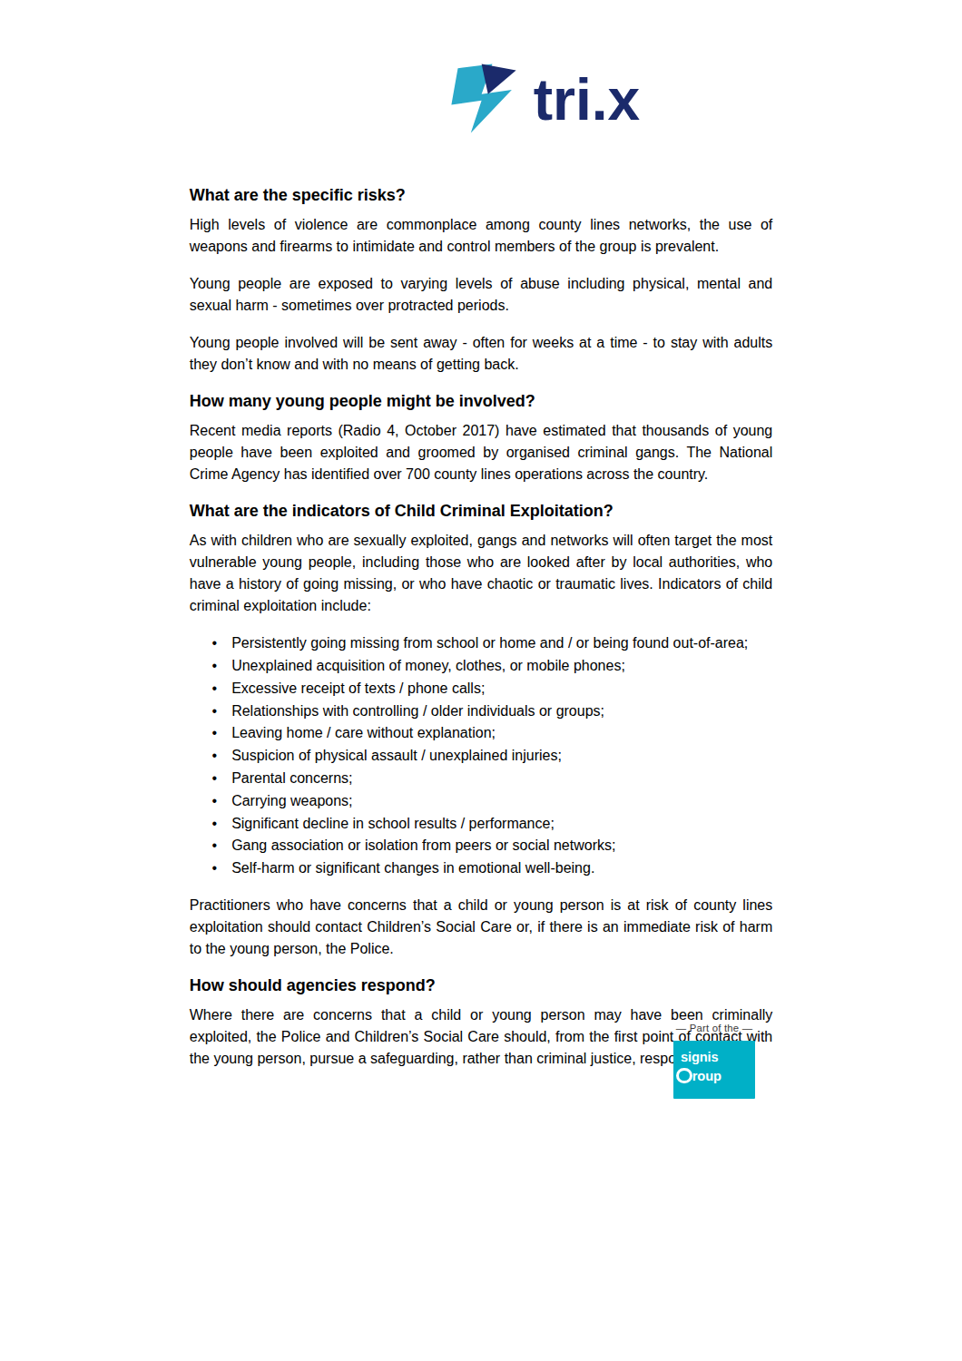tri.x
What are the specific risks?
High levels of violence are commonplace among county lines networks, the use of weapons and firearms to intimidate and control members of the group is prevalent.
Young people are exposed to varying levels of abuse including physical, mental and sexual harm - sometimes over protracted periods.
Young people involved will be sent away - often for weeks at a time - to stay with adults they don’t know and with no means of getting back.
How many young people might be involved?
Recent media reports (Radio 4, October 2017) have estimated that thousands of young people have been exploited and groomed by organised criminal gangs. The National Crime Agency has identified over 700 county lines operations across the country.
What are the indicators of Child Criminal Exploitation?
As with children who are sexually exploited, gangs and networks will often target the most vulnerable young people, including those who are looked after by local authorities, who have a history of going missing, or who have chaotic or traumatic lives. Indicators of child criminal exploitation include:
Persistently going missing from school or home and / or being found out-of-area;
Unexplained acquisition of money, clothes, or mobile phones;
Excessive receipt of texts / phone calls;
Relationships with controlling / older individuals or groups;
Leaving home / care without explanation;
Suspicion of physical assault / unexplained injuries;
Parental concerns;
Carrying weapons;
Significant decline in school results / performance;
Gang association or isolation from peers or social networks;
Self-harm or significant changes in emotional well-being.
Practitioners who have concerns that a child or young person is at risk of county lines exploitation should contact Children’s Social Care or, if there is an immediate risk of harm to the young person, the Police.
How should agencies respond?
Where there are concerns that a child or young person may have been criminally exploited, the Police and Children’s Social Care should, from the first point of contact with the young person, pursue a safeguarding, rather than criminal justice, response.
— Part of the —
signis roup